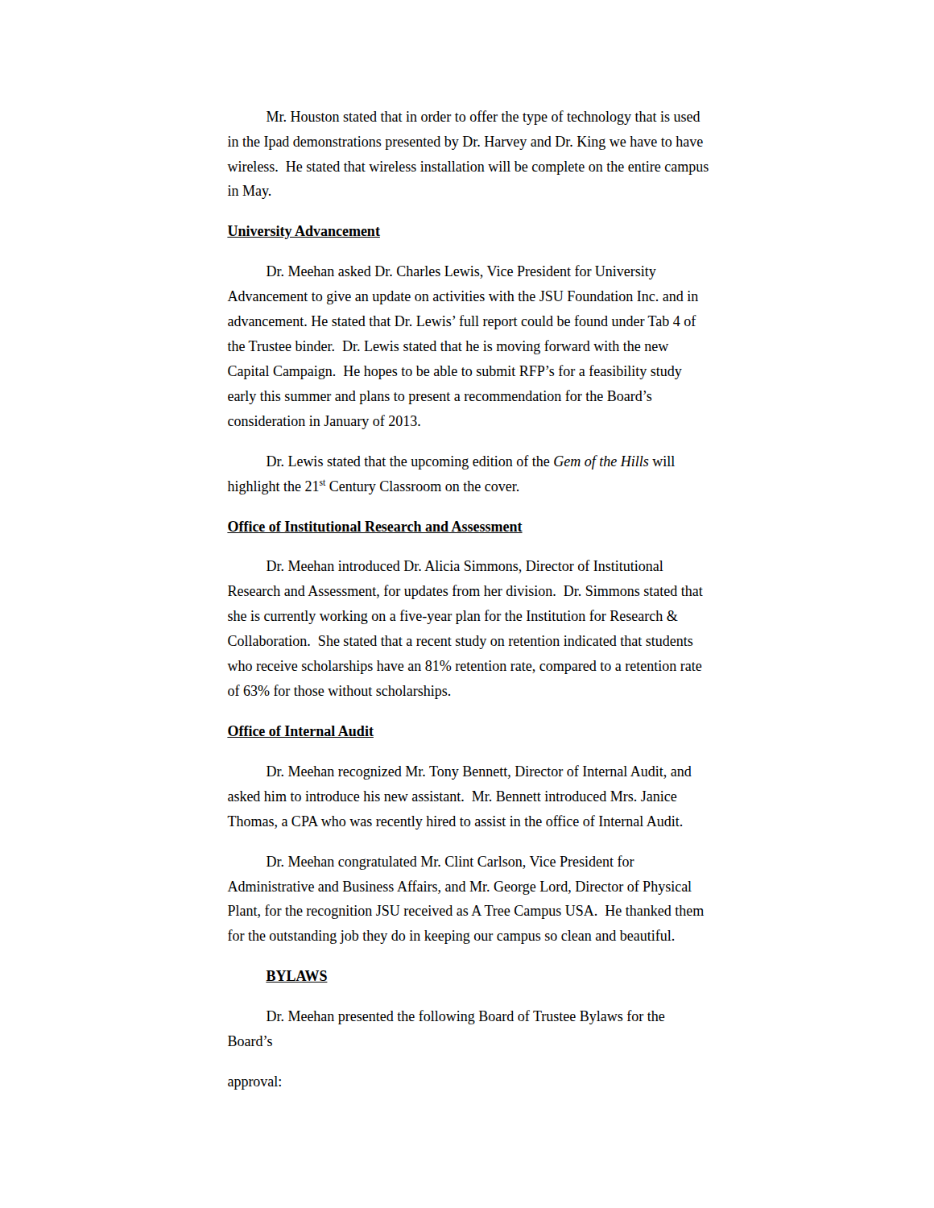Mr. Houston stated that in order to offer the type of technology that is used in the Ipad demonstrations presented by Dr. Harvey and Dr. King we have to have wireless. He stated that wireless installation will be complete on the entire campus in May.
University Advancement
Dr. Meehan asked Dr. Charles Lewis, Vice President for University Advancement to give an update on activities with the JSU Foundation Inc. and in advancement. He stated that Dr. Lewis’ full report could be found under Tab 4 of the Trustee binder. Dr. Lewis stated that he is moving forward with the new Capital Campaign. He hopes to be able to submit RFP’s for a feasibility study early this summer and plans to present a recommendation for the Board’s consideration in January of 2013.
Dr. Lewis stated that the upcoming edition of the Gem of the Hills will highlight the 21st Century Classroom on the cover.
Office of Institutional Research and Assessment
Dr. Meehan introduced Dr. Alicia Simmons, Director of Institutional Research and Assessment, for updates from her division. Dr. Simmons stated that she is currently working on a five-year plan for the Institution for Research & Collaboration. She stated that a recent study on retention indicated that students who receive scholarships have an 81% retention rate, compared to a retention rate of 63% for those without scholarships.
Office of Internal Audit
Dr. Meehan recognized Mr. Tony Bennett, Director of Internal Audit, and asked him to introduce his new assistant. Mr. Bennett introduced Mrs. Janice Thomas, a CPA who was recently hired to assist in the office of Internal Audit.
Dr. Meehan congratulated Mr. Clint Carlson, Vice President for Administrative and Business Affairs, and Mr. George Lord, Director of Physical Plant, for the recognition JSU received as A Tree Campus USA. He thanked them for the outstanding job they do in keeping our campus so clean and beautiful.
BYLAWS
Dr. Meehan presented the following Board of Trustee Bylaws for the Board’s
approval: